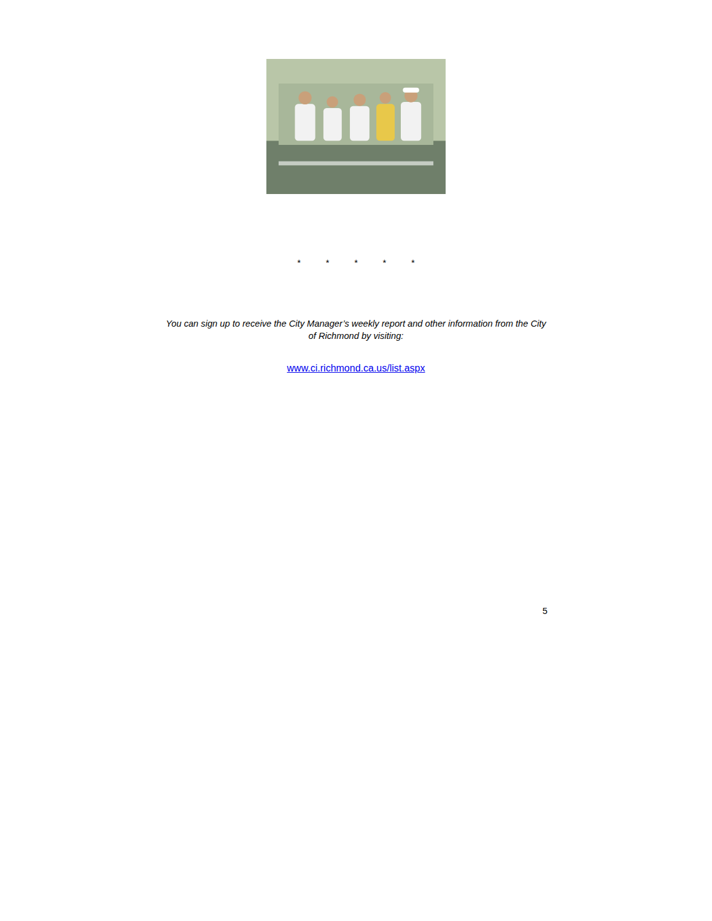* * * * *
You can sign up to receive the City Manager’s weekly report and other information from the City of Richmond by visiting:
www.ci.richmond.ca.us/list.aspx
5